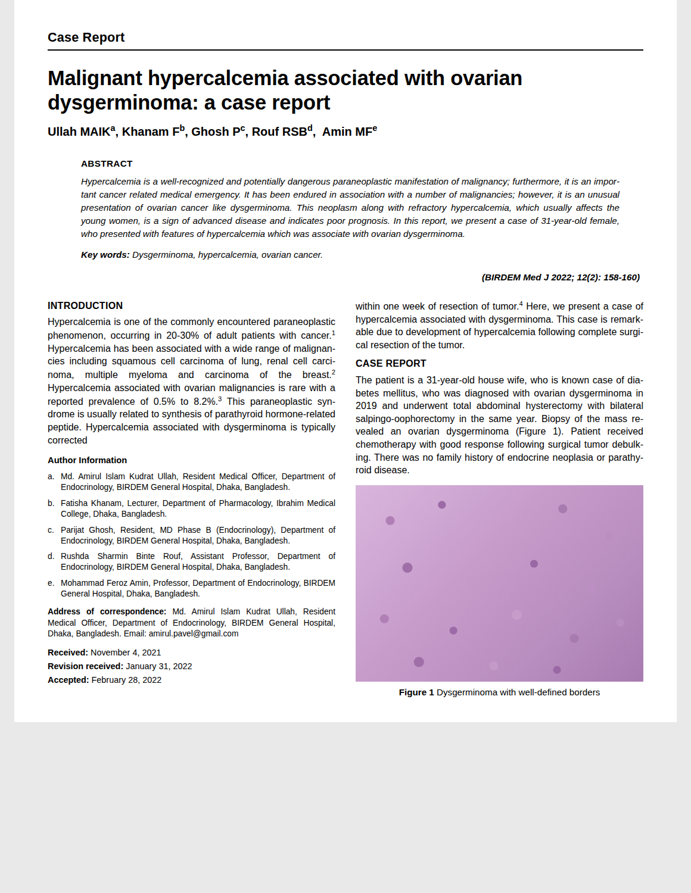Case Report
Malignant hypercalcemia associated with ovarian dysgerminoma: a case report
Ullah MAIKa, Khanam Fb, Ghosh Pc, Rouf RSBd, Amin MFe
ABSTRACT
Hypercalcemia is a well-recognized and potentially dangerous paraneoplastic manifestation of malignancy; furthermore, it is an important cancer related medical emergency. It has been endured in association with a number of malignancies; however, it is an unusual presentation of ovarian cancer like dysgerminoma. This neoplasm along with refractory hypercalcemia, which usually affects the young women, is a sign of advanced disease and indicates poor prognosis. In this report, we present a case of 31-year-old female, who presented with features of hypercalcemia which was associate with ovarian dysgerminoma.
Key words: Dysgerminoma, hypercalcemia, ovarian cancer.
(BIRDEM Med J 2022; 12(2): 158-160)
INTRODUCTION
Hypercalcemia is one of the commonly encountered paraneoplastic phenomenon, occurring in 20-30% of adult patients with cancer.1 Hypercalcemia has been associated with a wide range of malignancies including squamous cell carcinoma of lung, renal cell carcinoma, multiple myeloma and carcinoma of the breast.2 Hypercalcemia associated with ovarian malignancies is rare with a reported prevalence of 0.5% to 8.2%.3 This paraneoplastic syndrome is usually related to synthesis of parathyroid hormone-related peptide. Hypercalcemia associated with dysgerminoma is typically corrected
Author Information
a. Md. Amirul Islam Kudrat Ullah, Resident Medical Officer, Department of Endocrinology, BIRDEM General Hospital, Dhaka, Bangladesh.
b. Fatisha Khanam, Lecturer, Department of Pharmacology, Ibrahim Medical College, Dhaka, Bangladesh.
c. Parijat Ghosh, Resident, MD Phase B (Endocrinology), Department of Endocrinology, BIRDEM General Hospital, Dhaka, Bangladesh.
d. Rushda Sharmin Binte Rouf, Assistant Professor, Department of Endocrinology, BIRDEM General Hospital, Dhaka, Bangladesh.
e. Mohammad Feroz Amin, Professor, Department of Endocrinology, BIRDEM General Hospital, Dhaka, Bangladesh.
Address of correspondence: Md. Amirul Islam Kudrat Ullah, Resident Medical Officer, Department of Endocrinology, BIRDEM General Hospital, Dhaka, Bangladesh. Email: amirul.pavel@gmail.com
Received: November 4, 2021
Revision received: January 31, 2022
Accepted: February 28, 2022
within one week of resection of tumor.4 Here, we present a case of hypercalcemia associated with dysgerminoma. This case is remarkable due to development of hypercalcemia following complete surgical resection of the tumor.
CASE REPORT
The patient is a 31-year-old house wife, who is known case of diabetes mellitus, who was diagnosed with ovarian dysgerminoma in 2019 and underwent total abdominal hysterectomy with bilateral salpingo-oophorectomy in the same year. Biopsy of the mass revealed an ovarian dysgerminoma (Figure 1). Patient received chemotherapy with good response following surgical tumor debulking. There was no family history of endocrine neoplasia or parathyroid disease.
Figure 1 Dysgerminoma with well-defined borders